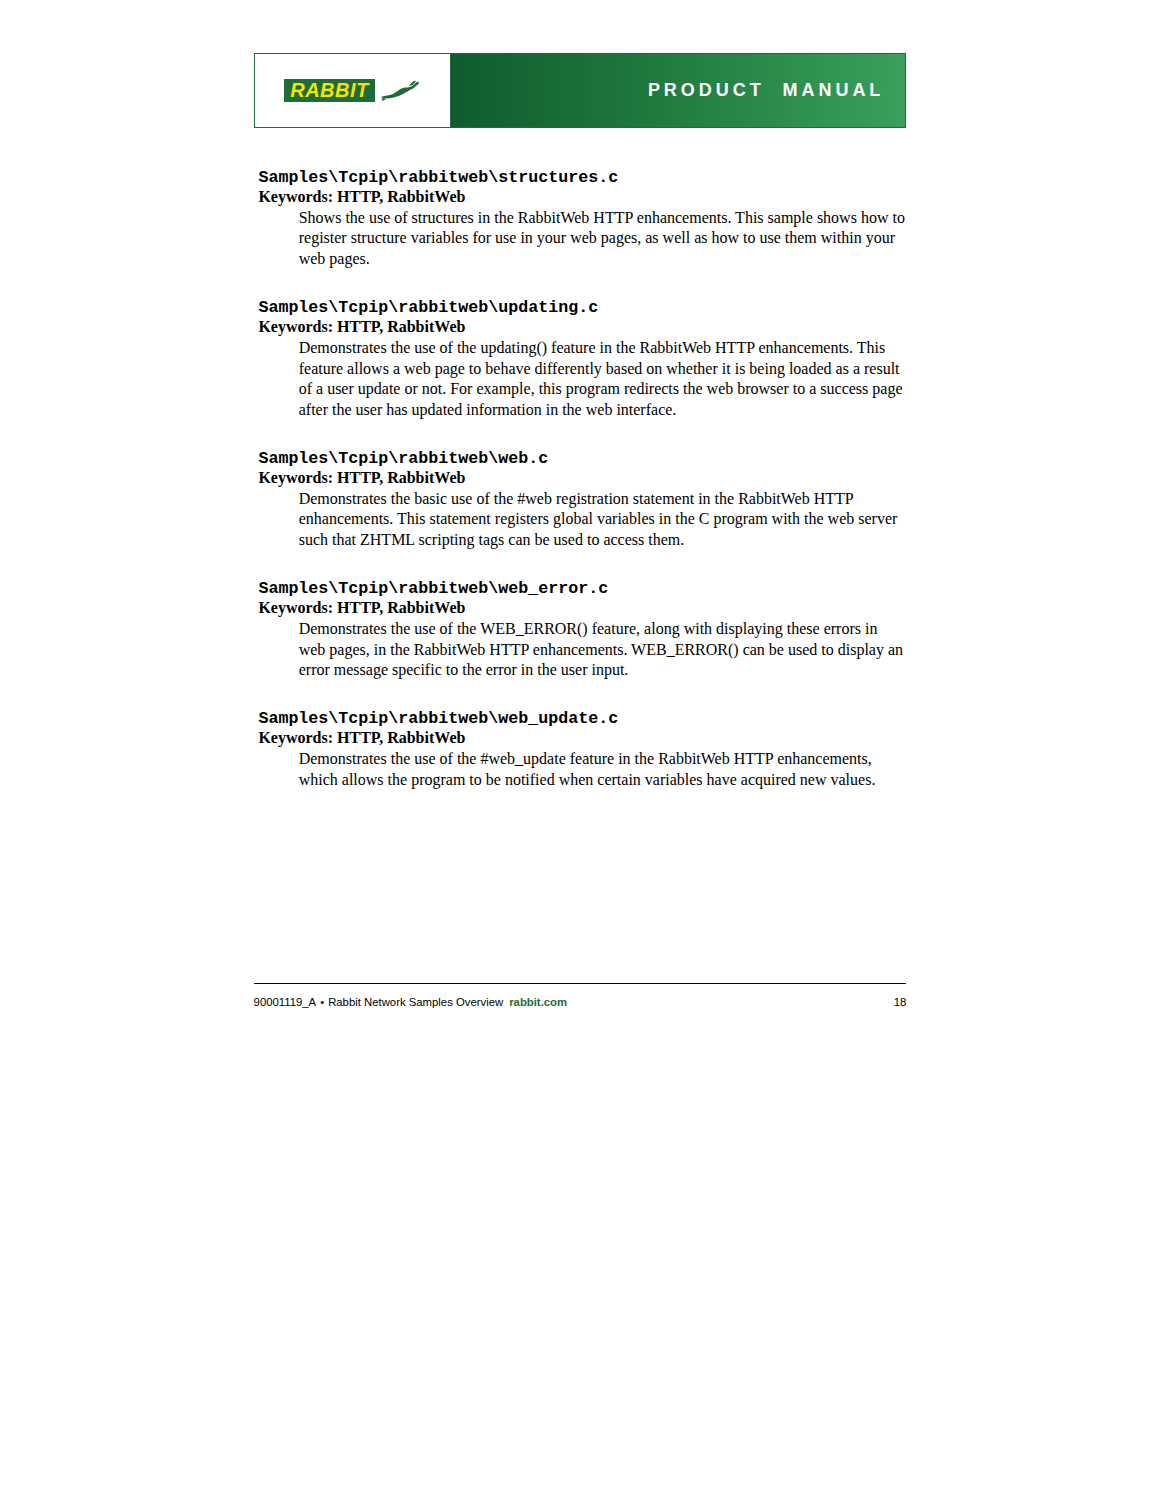RABBIT
PRODUCT MANUAL
Samples\Tcpip\rabbitweb\structures.c
Keywords: HTTP, RabbitWeb
Shows the use of structures in the RabbitWeb HTTP enhancements. This sample shows how to register structure variables for use in your web pages, as well as how to use them within your web pages.
Samples\Tcpip\rabbitweb\updating.c
Keywords: HTTP, RabbitWeb
Demonstrates the use of the updating() feature in the RabbitWeb HTTP enhancements. This feature allows a web page to behave differently based on whether it is being loaded as a result of a user update or not. For example, this program redirects the web browser to a success page after the user has updated information in the web interface.
Samples\Tcpip\rabbitweb\web.c
Keywords: HTTP, RabbitWeb
Demonstrates the basic use of the #web registration statement in the RabbitWeb HTTP enhancements. This statement registers global variables in the C program with the web server such that ZHTML scripting tags can be used to access them.
Samples\Tcpip\rabbitweb\web_error.c
Keywords: HTTP, RabbitWeb
Demonstrates the use of the WEB_ERROR() feature, along with displaying these errors in web pages, in the RabbitWeb HTTP enhancements. WEB_ERROR() can be used to display an error message specific to the error in the user input.
Samples\Tcpip\rabbitweb\web_update.c
Keywords: HTTP, RabbitWeb
Demonstrates the use of the #web_update feature in the RabbitWeb HTTP enhancements, which allows the program to be notified when certain variables have acquired new values.
90001119_A•Rabbit Network Samples Overview rabbit.com
18